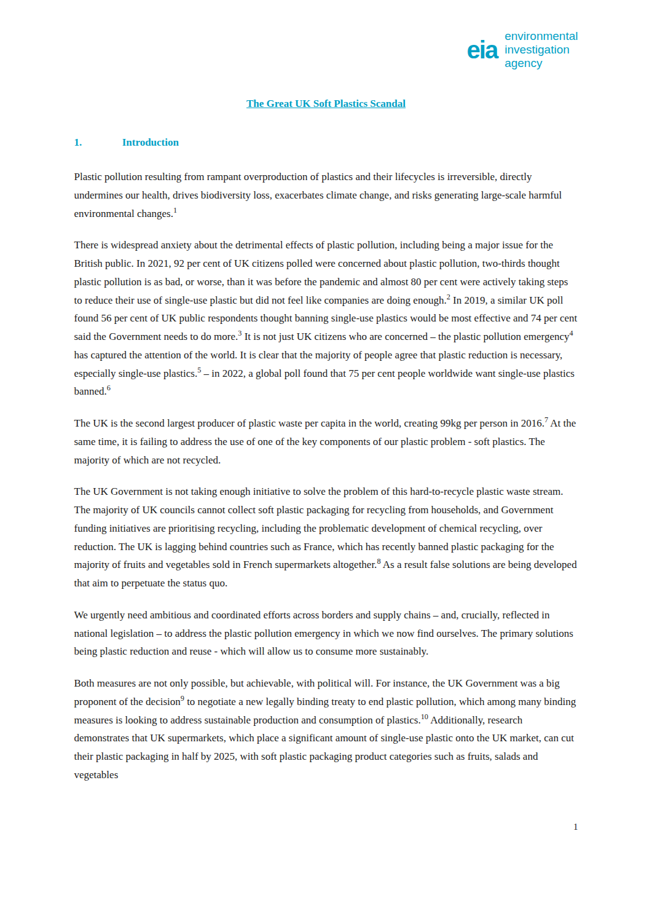eia environmental
investigation
agency
The Great UK Soft Plastics Scandal
1. Introduction
Plastic pollution resulting from rampant overproduction of plastics and their lifecycles is irreversible, directly undermines our health, drives biodiversity loss, exacerbates climate change, and risks generating large-scale harmful environmental changes.1
There is widespread anxiety about the detrimental effects of plastic pollution, including being a major issue for the British public. In 2021, 92 per cent of UK citizens polled were concerned about plastic pollution, two-thirds thought plastic pollution is as bad, or worse, than it was before the pandemic and almost 80 per cent were actively taking steps to reduce their use of single-use plastic but did not feel like companies are doing enough.2 In 2019, a similar UK poll found 56 per cent of UK public respondents thought banning single-use plastics would be most effective and 74 per cent said the Government needs to do more.3 It is not just UK citizens who are concerned – the plastic pollution emergency4 has captured the attention of the world. It is clear that the majority of people agree that plastic reduction is necessary, especially single-use plastics.5 – in 2022, a global poll found that 75 per cent people worldwide want single-use plastics banned.6
The UK is the second largest producer of plastic waste per capita in the world, creating 99kg per person in 2016.7 At the same time, it is failing to address the use of one of the key components of our plastic problem - soft plastics. The majority of which are not recycled.
The UK Government is not taking enough initiative to solve the problem of this hard-to-recycle plastic waste stream. The majority of UK councils cannot collect soft plastic packaging for recycling from households, and Government funding initiatives are prioritising recycling, including the problematic development of chemical recycling, over reduction. The UK is lagging behind countries such as France, which has recently banned plastic packaging for the majority of fruits and vegetables sold in French supermarkets altogether.8 As a result false solutions are being developed that aim to perpetuate the status quo.
We urgently need ambitious and coordinated efforts across borders and supply chains – and, crucially, reflected in national legislation – to address the plastic pollution emergency in which we now find ourselves. The primary solutions being plastic reduction and reuse - which will allow us to consume more sustainably.
Both measures are not only possible, but achievable, with political will. For instance, the UK Government was a big proponent of the decision9 to negotiate a new legally binding treaty to end plastic pollution, which among many binding measures is looking to address sustainable production and consumption of plastics.10 Additionally, research demonstrates that UK supermarkets, which place a significant amount of single-use plastic onto the UK market, can cut their plastic packaging in half by 2025, with soft plastic packaging product categories such as fruits, salads and vegetables
1